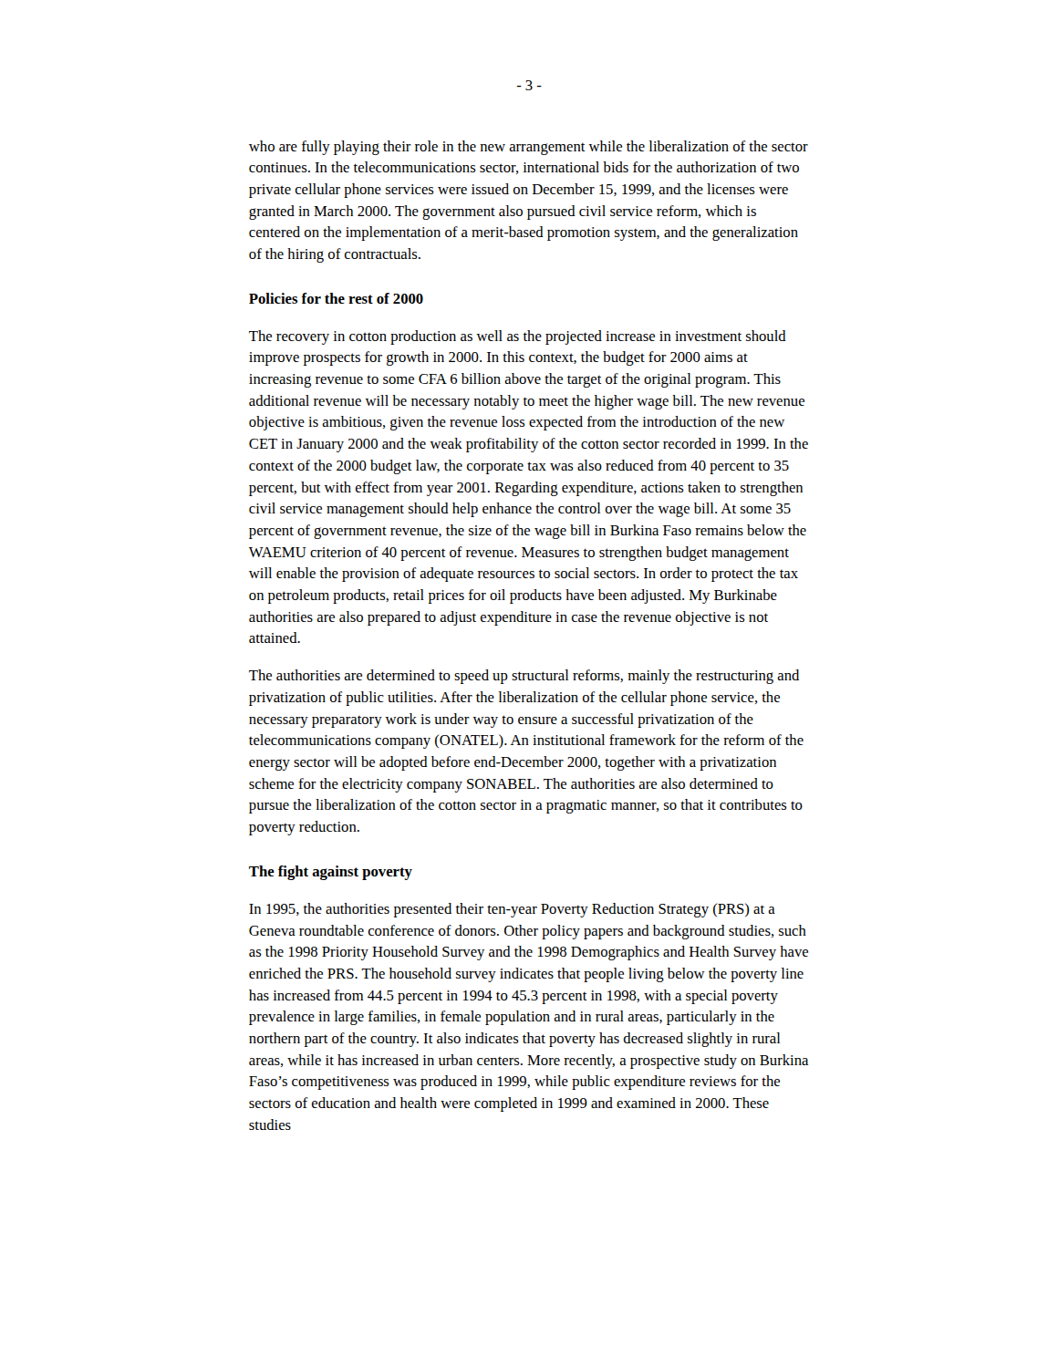- 3 -
who are fully playing their role in the new arrangement while the liberalization of the sector continues. In the telecommunications sector, international bids for the authorization of two private cellular phone services were issued on December 15, 1999, and the licenses were granted in March 2000. The government also pursued civil service reform, which is centered on the implementation of a merit-based promotion system, and the generalization of the hiring of contractuals.
Policies for the rest of 2000
The recovery in cotton production as well as the projected increase in investment should improve prospects for growth in 2000. In this context, the budget for 2000 aims at increasing revenue to some CFA 6 billion above the target of the original program. This additional revenue will be necessary notably to meet the higher wage bill. The new revenue objective is ambitious, given the revenue loss expected from the introduction of the new CET in January 2000 and the weak profitability of the cotton sector recorded in 1999. In the context of the 2000 budget law, the corporate tax was also reduced from 40 percent to 35 percent, but with effect from year 2001. Regarding expenditure, actions taken to strengthen civil service management should help enhance the control over the wage bill. At some 35 percent of government revenue, the size of the wage bill in Burkina Faso remains below the WAEMU criterion of 40 percent of revenue. Measures to strengthen budget management will enable the provision of adequate resources to social sectors. In order to protect the tax on petroleum products, retail prices for oil products have been adjusted. My Burkinabe authorities are also prepared to adjust expenditure in case the revenue objective is not attained.
The authorities are determined to speed up structural reforms, mainly the restructuring and privatization of public utilities. After the liberalization of the cellular phone service, the necessary preparatory work is under way to ensure a successful privatization of the telecommunications company (ONATEL). An institutional framework for the reform of the energy sector will be adopted before end-December 2000, together with a privatization scheme for the electricity company SONABEL. The authorities are also determined to pursue the liberalization of the cotton sector in a pragmatic manner, so that it contributes to poverty reduction.
The fight against poverty
In 1995, the authorities presented their ten-year Poverty Reduction Strategy (PRS) at a Geneva roundtable conference of donors. Other policy papers and background studies, such as the 1998 Priority Household Survey and the 1998 Demographics and Health Survey have enriched the PRS. The household survey indicates that people living below the poverty line has increased from 44.5 percent in 1994 to 45.3 percent in 1998, with a special poverty prevalence in large families, in female population and in rural areas, particularly in the northern part of the country. It also indicates that poverty has decreased slightly in rural areas, while it has increased in urban centers. More recently, a prospective study on Burkina Faso’s competitiveness was produced in 1999, while public expenditure reviews for the sectors of education and health were completed in 1999 and examined in 2000. These studies